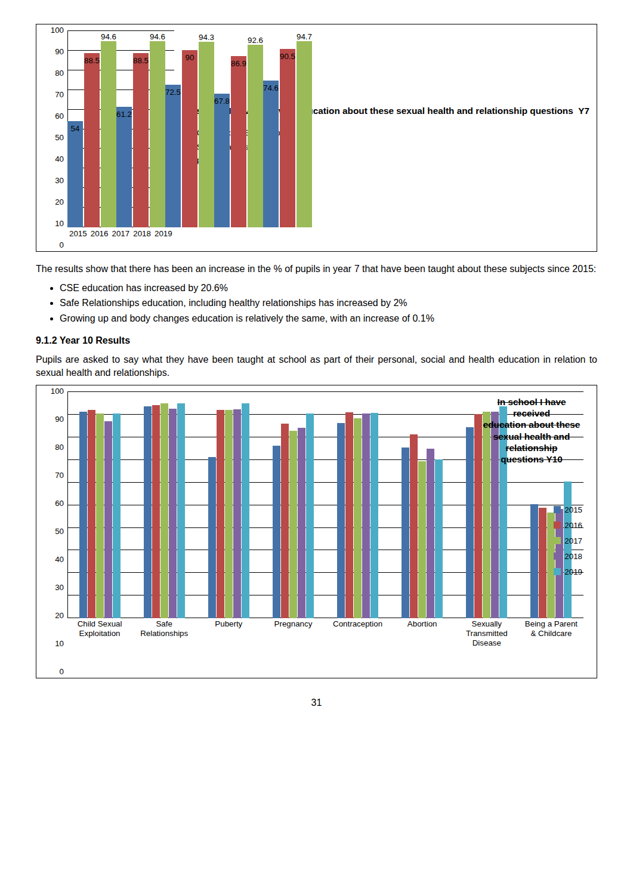100
90
80
70
60
50
40
30
20
10
0
54
88.5
94.6
61.2
88.5
94.6
72.5
90
94.3
67.8
86.9
92.6
74.6
90.5
94.7
2015
2016
2017
2018
2019
In school I have received education about these sexual health and relationship questions Y7
Child Sexual Exploitation
Safe Relationships
Puberty
The results show that there has been an increase in the % of pupils in year 7 that have been taught about these subjects since 2015:
CSE education has increased by 20.6%
Safe Relationships education, including healthy relationships has increased by 2%
Growing up and body changes education is relatively the same, with an increase of 0.1%
9.1.2 Year 10 Results
Pupils are asked to say what they have been taught at school as part of their personal, social and health education in relation to sexual health and relationships.
100
90
80
70
60
50
40
30
20
10
0
Child Sexual Exploitation
Safe Relationships
Puberty
Pregnancy
Contraception
Abortion
Sexually Transmitted Disease
Being a Parent & Childcare
In school I have
received
education about these
sexual health and
relationship
questions Y10
2015
2016
2017
2018
2019
31